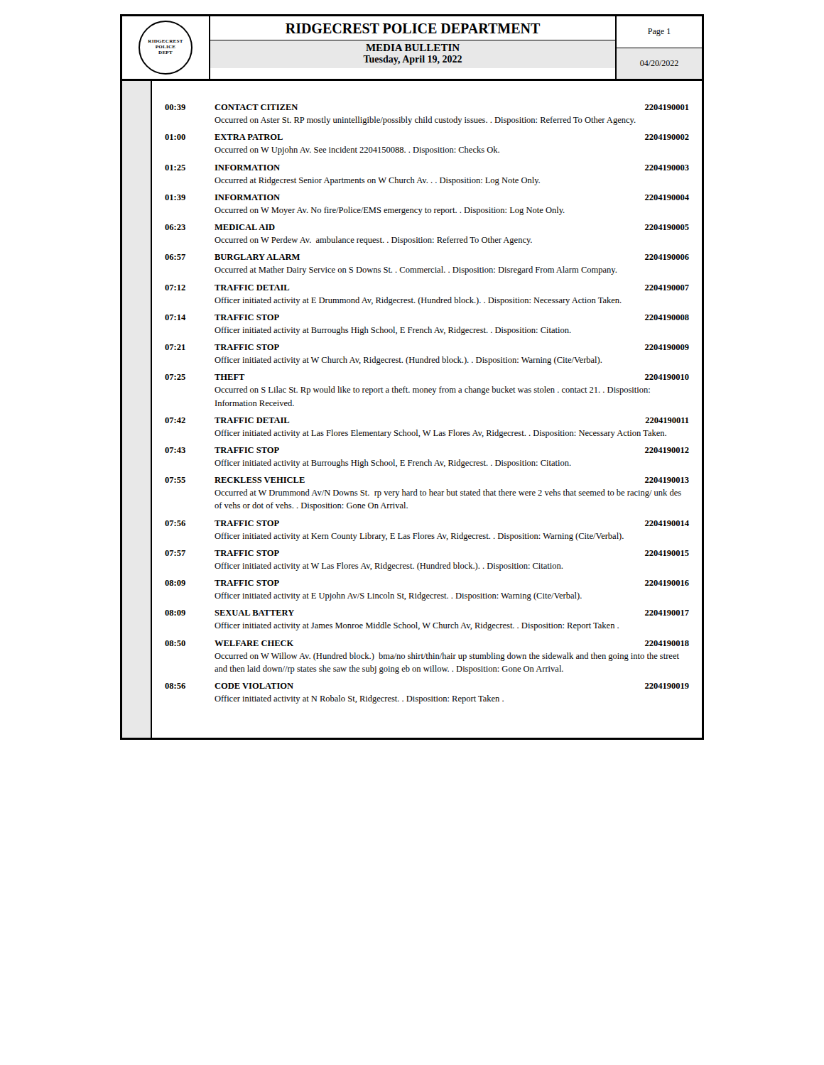RIDGECREST
POLICE
DEPT
RIDGECREST POLICE DEPARTMENT
MEDIA BULLETIN
Tuesday, April 19, 2022
Page 1
04/20/2022
00:39 CONTACT CITIZEN 2204190001
Occurred on Aster St. RP mostly unintelligible/possibly child custody issues. . Disposition: Referred To Other Agency.
01:00 EXTRA PATROL 2204190002
Occurred on W Upjohn Av. See incident 2204150088. . Disposition: Checks Ok.
01:25 INFORMATION 2204190003
Occurred at Ridgecrest Senior Apartments on W Church Av. . . Disposition: Log Note Only.
01:39 INFORMATION 2204190004
Occurred on W Moyer Av. No fire/Police/EMS emergency to report. . Disposition: Log Note Only.
06:23 MEDICAL AID 2204190005
Occurred on W Perdew Av. ambulance request. . Disposition: Referred To Other Agency.
06:57 BURGLARY ALARM 2204190006
Occurred at Mather Dairy Service on S Downs St. . Commercial. . Disposition: Disregard From Alarm Company.
07:12 TRAFFIC DETAIL 2204190007
Officer initiated activity at E Drummond Av, Ridgecrest. (Hundred block.). . Disposition: Necessary Action Taken.
07:14 TRAFFIC STOP 2204190008
Officer initiated activity at Burroughs High School, E French Av, Ridgecrest. . Disposition: Citation.
07:21 TRAFFIC STOP 2204190009
Officer initiated activity at W Church Av, Ridgecrest. (Hundred block.). . Disposition: Warning (Cite/Verbal).
07:25 THEFT 2204190010
Occurred on S Lilac St. Rp would like to report a theft. money from a change bucket was stolen . contact 21. . Disposition: Information Received.
07:42 TRAFFIC DETAIL 2204190011
Officer initiated activity at Las Flores Elementary School, W Las Flores Av, Ridgecrest. . Disposition: Necessary Action Taken.
07:43 TRAFFIC STOP 2204190012
Officer initiated activity at Burroughs High School, E French Av, Ridgecrest. . Disposition: Citation.
07:55 RECKLESS VEHICLE 2204190013
Occurred at W Drummond Av/N Downs St. rp very hard to hear but stated that there were 2 vehs that seemed to be racing/ unk des of vehs or dot of vehs. . Disposition: Gone On Arrival.
07:56 TRAFFIC STOP 2204190014
Officer initiated activity at Kern County Library, E Las Flores Av, Ridgecrest. . Disposition: Warning (Cite/Verbal).
07:57 TRAFFIC STOP 2204190015
Officer initiated activity at W Las Flores Av, Ridgecrest. (Hundred block.). . Disposition: Citation.
08:09 TRAFFIC STOP 2204190016
Officer initiated activity at E Upjohn Av/S Lincoln St, Ridgecrest. . Disposition: Warning (Cite/Verbal).
08:09 SEXUAL BATTERY 2204190017
Officer initiated activity at James Monroe Middle School, W Church Av, Ridgecrest. . Disposition: Report Taken .
08:50 WELFARE CHECK 2204190018
Occurred on W Willow Av. (Hundred block.) bma/no shirt/thin/hair up stumbling down the sidewalk and then going into the street and then laid down//rp states she saw the subj going eb on willow. . Disposition: Gone On Arrival.
08:56 CODE VIOLATION 2204190019
Officer initiated activity at N Robalo St, Ridgecrest. . Disposition: Report Taken .